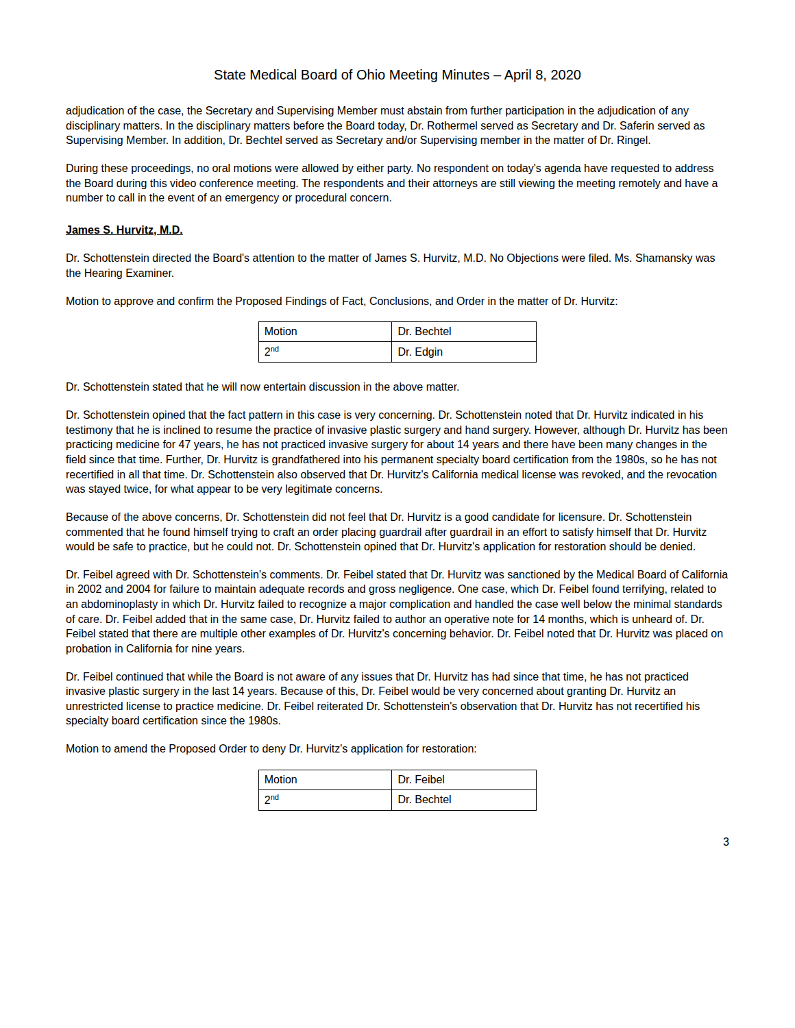State Medical Board of Ohio Meeting Minutes – April 8, 2020
adjudication of the case, the Secretary and Supervising Member must abstain from further participation in the adjudication of any disciplinary matters. In the disciplinary matters before the Board today, Dr. Rothermel served as Secretary and Dr. Saferin served as Supervising Member. In addition, Dr. Bechtel served as Secretary and/or Supervising member in the matter of Dr. Ringel.
During these proceedings, no oral motions were allowed by either party. No respondent on today's agenda have requested to address the Board during this video conference meeting. The respondents and their attorneys are still viewing the meeting remotely and have a number to call in the event of an emergency or procedural concern.
James S. Hurvitz, M.D.
Dr. Schottenstein directed the Board's attention to the matter of James S. Hurvitz, M.D. No Objections were filed. Ms. Shamansky was the Hearing Examiner.
Motion to approve and confirm the Proposed Findings of Fact, Conclusions, and Order in the matter of Dr. Hurvitz:
| Motion | Dr. Bechtel |
| 2 nd | Dr. Edgin |
Dr. Schottenstein stated that he will now entertain discussion in the above matter.
Dr. Schottenstein opined that the fact pattern in this case is very concerning. Dr. Schottenstein noted that Dr. Hurvitz indicated in his testimony that he is inclined to resume the practice of invasive plastic surgery and hand surgery. However, although Dr. Hurvitz has been practicing medicine for 47 years, he has not practiced invasive surgery for about 14 years and there have been many changes in the field since that time. Further, Dr. Hurvitz is grandfathered into his permanent specialty board certification from the 1980s, so he has not recertified in all that time. Dr. Schottenstein also observed that Dr. Hurvitz's California medical license was revoked, and the revocation was stayed twice, for what appear to be very legitimate concerns.
Because of the above concerns, Dr. Schottenstein did not feel that Dr. Hurvitz is a good candidate for licensure. Dr. Schottenstein commented that he found himself trying to craft an order placing guardrail after guardrail in an effort to satisfy himself that Dr. Hurvitz would be safe to practice, but he could not. Dr. Schottenstein opined that Dr. Hurvitz's application for restoration should be denied.
Dr. Feibel agreed with Dr. Schottenstein's comments. Dr. Feibel stated that Dr. Hurvitz was sanctioned by the Medical Board of California in 2002 and 2004 for failure to maintain adequate records and gross negligence. One case, which Dr. Feibel found terrifying, related to an abdominoplasty in which Dr. Hurvitz failed to recognize a major complication and handled the case well below the minimal standards of care. Dr. Feibel added that in the same case, Dr. Hurvitz failed to author an operative note for 14 months, which is unheard of. Dr. Feibel stated that there are multiple other examples of Dr. Hurvitz's concerning behavior. Dr. Feibel noted that Dr. Hurvitz was placed on probation in California for nine years.
Dr. Feibel continued that while the Board is not aware of any issues that Dr. Hurvitz has had since that time, he has not practiced invasive plastic surgery in the last 14 years. Because of this, Dr. Feibel would be very concerned about granting Dr. Hurvitz an unrestricted license to practice medicine. Dr. Feibel reiterated Dr. Schottenstein's observation that Dr. Hurvitz has not recertified his specialty board certification since the 1980s.
Motion to amend the Proposed Order to deny Dr. Hurvitz's application for restoration:
| Motion | Dr. Feibel |
| 2 nd | Dr. Bechtel |
3